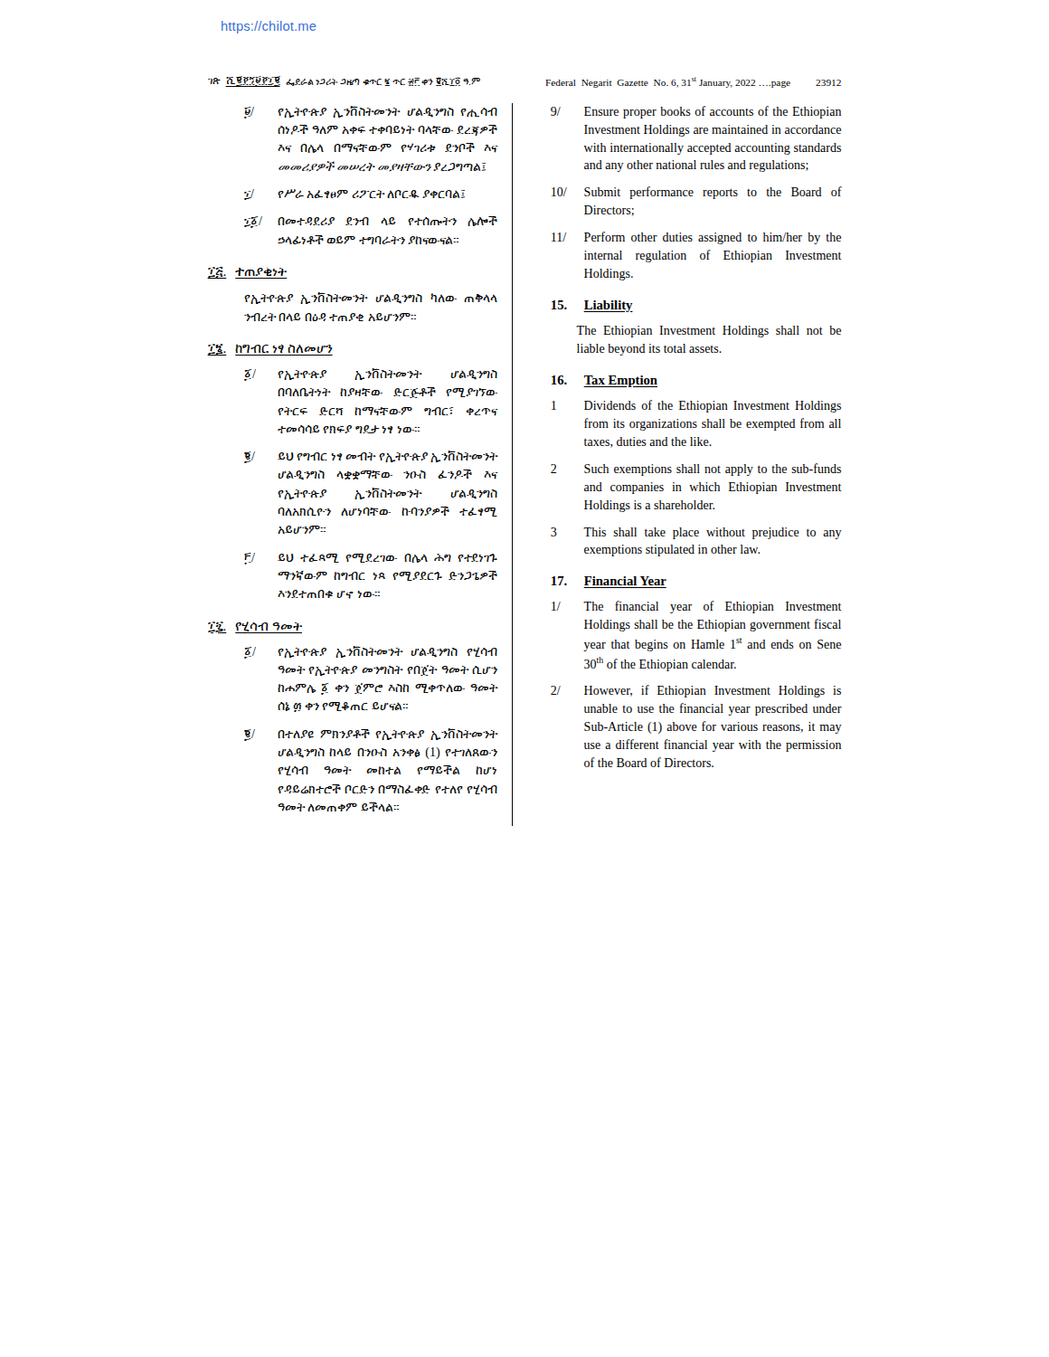https://chilot.me
ገጽ ሺ፪፻፺፱፻፲፪ ፌደራል ነጋሪት ጋዜጣ ቁጥር ፮ ጥር ፳፫ ቀን ፪ሺ፲፬ ዓ.ም
Federal Negarit Gazette No. 6, 31st January, 2022 ….page 23912
፱/
የኢትዮጵያ ኢንቨስትመንት ሆልዲንግስ የሒሳብ ሰነዶች ዓለም አቀፍ ተቀባይነት ባላቸው ደረጃዎች እና በሌላ በማናቸውም የሃገሪቱ ደንቦች እና መመሪያዎች መሠረት መያዛቸውን ያረጋግጣል፤
፲/
የሥራ አፈፃፀም ሪፖርት ለቦርዱ ያቀርባል፤
፲፩/
በመተዳደሪያ ደንብ ላይ የተሰጡትን ሌሎች ኃላፊነቶች ወይም ተግባራትን ያከናውናል።
፲፭. ተጠያቂነት
የኢትዮጵያ ኢንቨስትመንት ሆልዲንግስ ካለው ጠቅላላ ንብረት በላይ በዕዳ ተጠያቂ አይሆንም።
፲፮. ከግብር ነፃ ስለመሆን
፩/
የኢትዮጵያ ኢንቨስትመንት ሆልዲንግስ በባለቤትነት ከያዛቸው ድርጅቶች የሚያገኘው የትርፍ ድርሻ ከማናቸውም ግብር፣ ቀረጥና ተመሳሳይ የክፍያ ግዴታ ነፃ ነው።
፪/
ይህ የግብር ነፃ መብት የኢትዮጵያ ኢንቨስትመንት ሆልዲንግስ ላቋቋማቸው ንዑስ ፈንዶች እና የኢትዮጵያ ኢንቨስትመንት ሆልዲንግስ ባለአክሲዮን ለሆነባቸው ኩባንያዎች ተፈፃሚ አይሆንም።
፫/
ይህ ተፈጻሚ የሚደረገው በሌላ ሕግ የተደነገጉ ማንኛውም ከግብር ነጻ የሚያደርጉ ድንጋጌዎች እንደተጠበቁ ሆኖ ነው።
፲፯. የሂሳብ ዓመት
፩/
የኢትዮጵያ ኢንቨስትመንት ሆልዲንግስ የሂሳብ ዓመት የኢትዮጵያ መንግስት የበጀት ዓመት ሲሆን ከሐምሌ ፩ ቀን ጀምሮ እስከ ሚቀጥለው ዓመት ሰኔ ፴ ቀን የሚቆጠር ይሆናል።
፪/
በተለያዩ ምክንያቶች የኢትዮጵያ ኢንቨስትመንት ሆልዲንግስ ከላይ በንዑስ አንቀፅ (1) የተገለጸውን የሂሳብ ዓመት መከተል የማይችል ከሆነ የዳይሬክተሮች ቦርድን በማስፈቀድ የተለየ የሂሳብ ዓመት ለመጠቀም ይችላል።
9/
Ensure proper books of accounts of the Ethiopian Investment Holdings are maintained in accordance with internationally accepted accounting standards and any other national rules and regulations;
10/
Submit performance reports to the Board of Directors;
11/
Perform other duties assigned to him/her by the internal regulation of Ethiopian Investment Holdings.
15. Liability
The Ethiopian Investment Holdings shall not be liable beyond its total assets.
16. Tax Emption
1
Dividends of the Ethiopian Investment Holdings from its organizations shall be exempted from all taxes, duties and the like.
2
Such exemptions shall not apply to the sub-funds and companies in which Ethiopian Investment Holdings is a shareholder.
3
This shall take place without prejudice to any exemptions stipulated in other law.
17. Financial Year
1/
The financial year of Ethiopian Investment Holdings shall be the Ethiopian government fiscal year that begins on Hamle 1st and ends on Sene 30th of the Ethiopian calendar.
2/
However, if Ethiopian Investment Holdings is unable to use the financial year prescribed under Sub-Article (1) above for various reasons, it may use a different financial year with the permission of the Board of Directors.